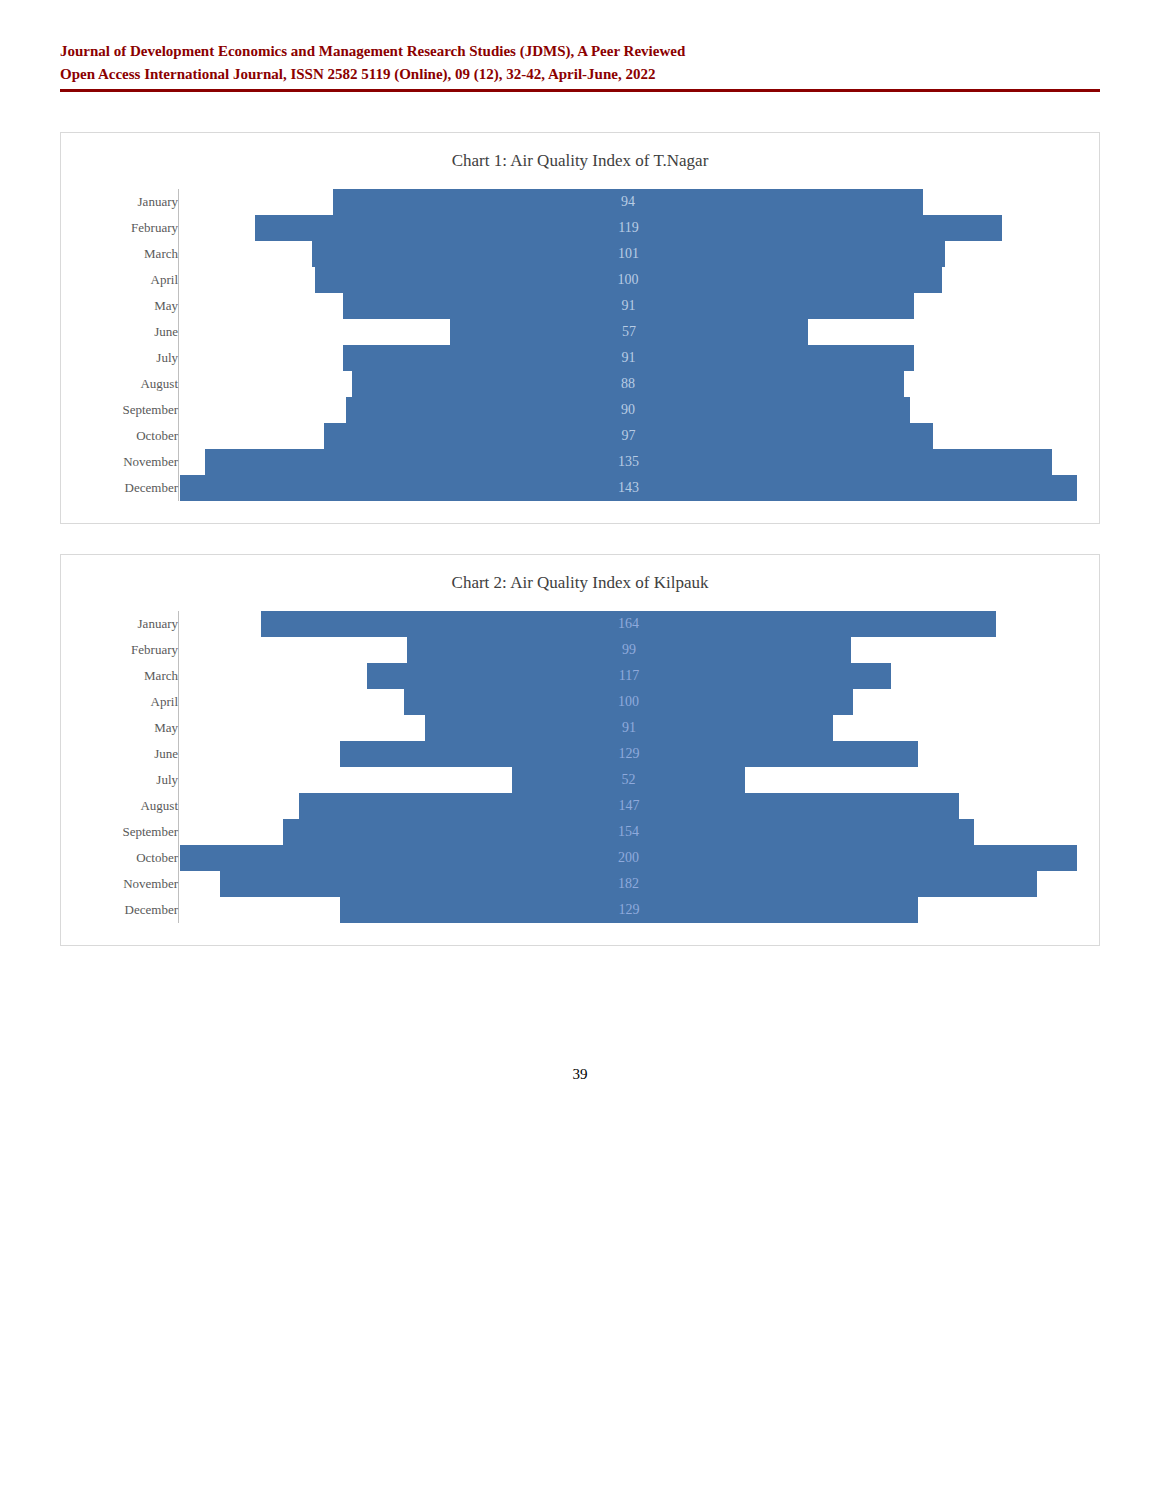Journal of Development Economics and Management Research Studies (JDMS), A Peer Reviewed
Open Access International Journal, ISSN 2582 5119 (Online), 09 (12), 32-42, April-June, 2022
Chart 1: Air Quality Index of T.Nagar
| January | | 94 |
| February | | 119 |
| March | | 101 |
| April | | 100 |
| May | | 91 |
| June | | 57 |
| July | | 91 |
| August | | 88 |
| September | | 90 |
| October | | 97 |
| November | | 135 |
| December | | 143 |
Chart 2: Air Quality Index of Kilpauk
| January | | 164 |
| February | | 99 |
| March | | 117 |
| April | | 100 |
| May | | 91 |
| June | | 129 |
| July | | 52 |
| August | | 147 |
| September | | 154 |
| October | | 200 |
| November | | 182 |
| December | | 129 |
39